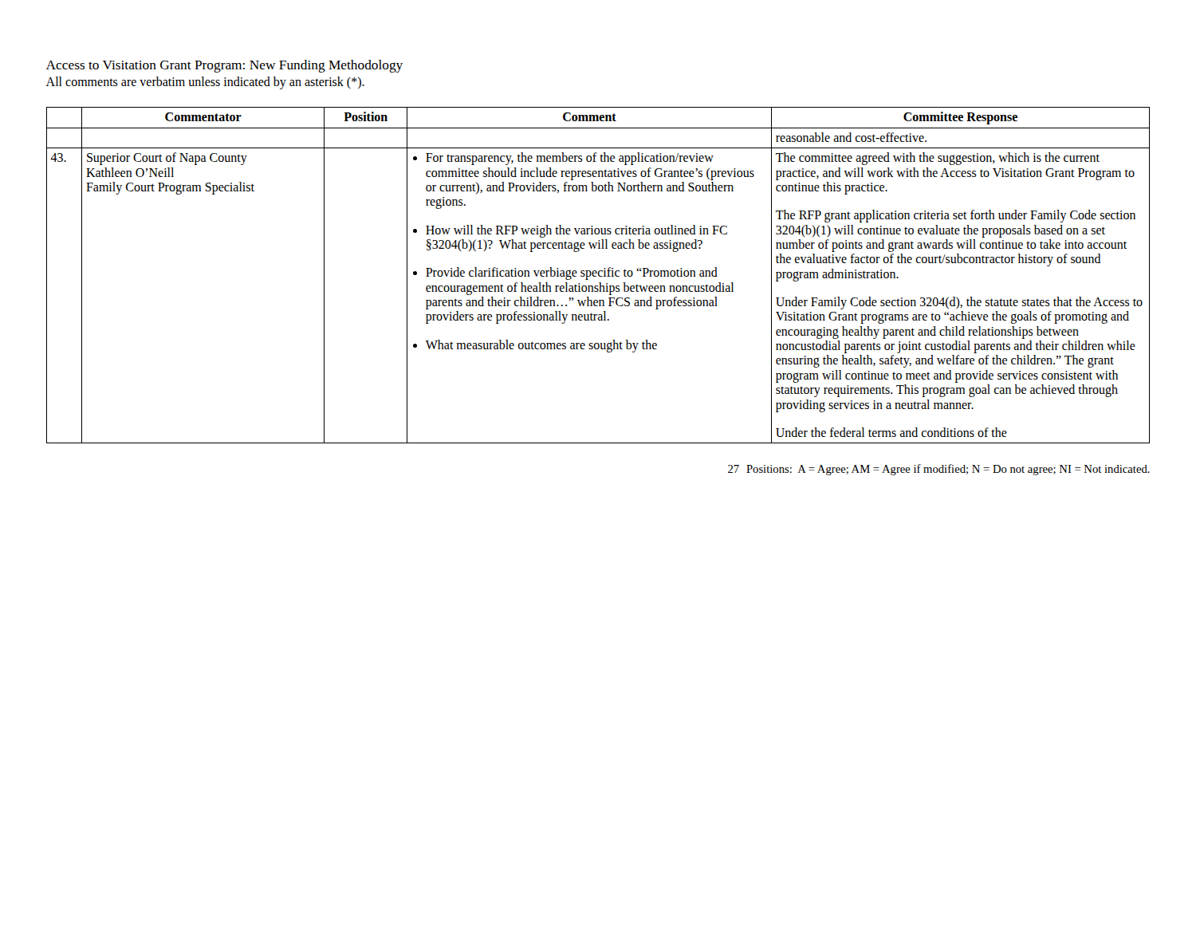Access to Visitation Grant Program: New Funding Methodology
All comments are verbatim unless indicated by an asterisk (*).
| | Commentator | Position | Comment | Committee Response |
| --- | --- | --- | --- | --- |
| | | | | reasonable and cost-effective. |
| 43. | Superior Court of Napa County Kathleen O’Neill Family Court Program Specialist | | For transparency, the members of the application/review committee should include representatives of Grantee’s (previous or current), and Providers, from both Northern and Southern regions. How will the RFP weigh the various criteria outlined in FC §3204(b)(1)? What percentage will each be assigned? Provide clarification verbiage specific to “Promotion and encouragement of health relationships between noncustodial parents and their children…” when FCS and professional providers are professionally neutral. What measurable outcomes are sought by the | The committee agreed with the suggestion, which is the current practice, and will work with the Access to Visitation Grant Program to continue this practice. The RFP grant application criteria set forth under Family Code section 3204(b)(1) will continue to evaluate the proposals based on a set number of points and grant awards will continue to take into account the evaluative factor of the court/subcontractor history of sound program administration. Under Family Code section 3204(d), the statute states that the Access to Visitation Grant programs are to “achieve the goals of promoting and encouraging healthy parent and child relationships between noncustodial parents or joint custodial parents and their children while ensuring the health, safety, and welfare of the children.” The grant program will continue to meet and provide services consistent with statutory requirements. This program goal can be achieved through providing services in a neutral manner. Under the federal terms and conditions of the |
27 Positions: A = Agree; AM = Agree if modified; N = Do not agree; NI = Not indicated.